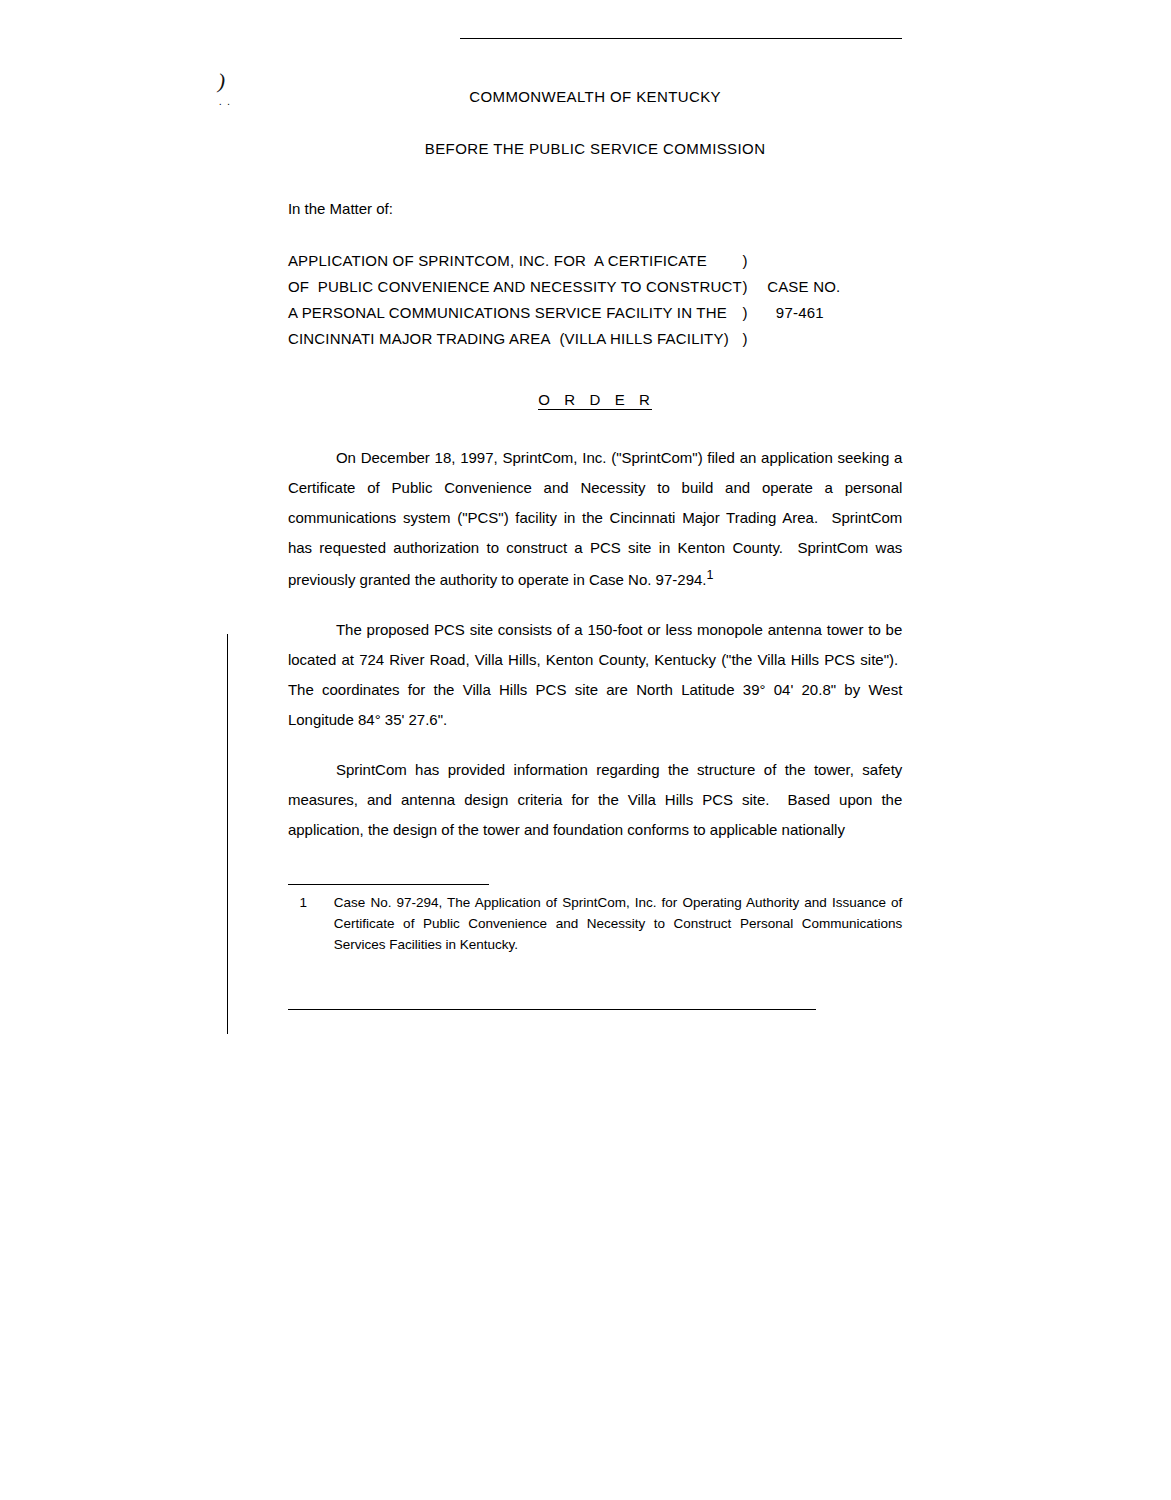) . .
COMMONWEALTH OF KENTUCKY
BEFORE THE PUBLIC SERVICE COMMISSION
In the Matter of:
| APPLICATION OF SPRINTCOM, INC. FOR A CERTIFICATE | ) | |
| OF PUBLIC CONVENIENCE AND NECESSITY TO CONSTRUCT | ) | CASE NO. |
| A PERSONAL COMMUNICATIONS SERVICE FACILITY IN THE | ) | 97-461 |
| CINCINNATI MAJOR TRADING AREA (VILLA HILLS FACILITY) | ) | |
O R D E R
On December 18, 1997, SprintCom, Inc. ("SprintCom") filed an application seeking a Certificate of Public Convenience and Necessity to build and operate a personal communications system ("PCS") facility in the Cincinnati Major Trading Area. SprintCom has requested authorization to construct a PCS site in Kenton County. SprintCom was previously granted the authority to operate in Case No. 97-294.1
The proposed PCS site consists of a 150-foot or less monopole antenna tower to be located at 724 River Road, Villa Hills, Kenton County, Kentucky ("the Villa Hills PCS site"). The coordinates for the Villa Hills PCS site are North Latitude 39° 04' 20.8" by West Longitude 84° 35' 27.6".
SprintCom has provided information regarding the structure of the tower, safety measures, and antenna design criteria for the Villa Hills PCS site. Based upon the application, the design of the tower and foundation conforms to applicable nationally
1
Case No. 97-294, The Application of SprintCom, Inc. for Operating Authority and Issuance of Certificate of Public Convenience and Necessity to Construct Personal Communications Services Facilities in Kentucky.